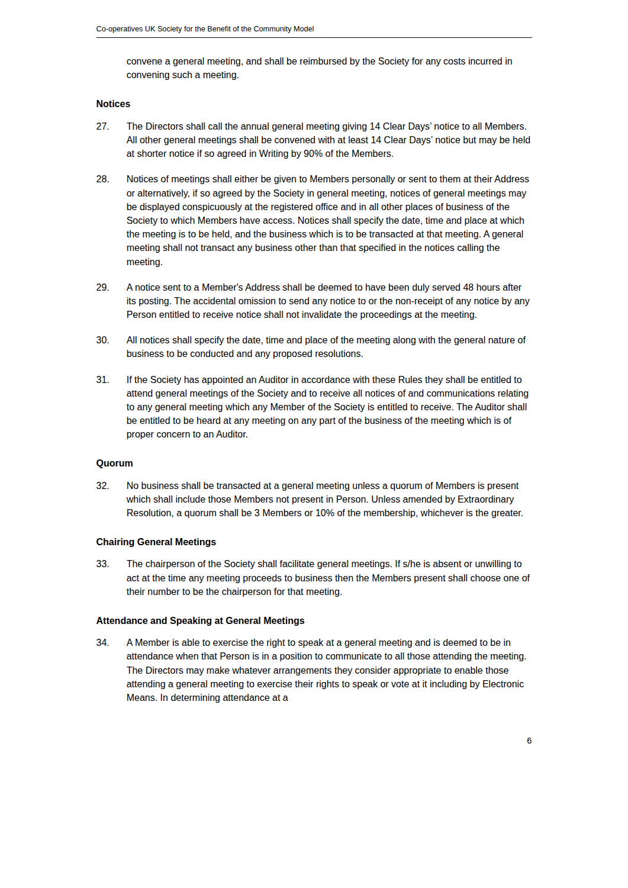Co-operatives UK Society for the Benefit of the Community Model
convene a general meeting, and shall be reimbursed by the Society for any costs incurred in convening such a meeting.
Notices
27. The Directors shall call the annual general meeting giving 14 Clear Days’ notice to all Members. All other general meetings shall be convened with at least 14 Clear Days’ notice but may be held at shorter notice if so agreed in Writing by 90% of the Members.
28. Notices of meetings shall either be given to Members personally or sent to them at their Address or alternatively, if so agreed by the Society in general meeting, notices of general meetings may be displayed conspicuously at the registered office and in all other places of business of the Society to which Members have access. Notices shall specify the date, time and place at which the meeting is to be held, and the business which is to be transacted at that meeting. A general meeting shall not transact any business other than that specified in the notices calling the meeting.
29. A notice sent to a Member's Address shall be deemed to have been duly served 48 hours after its posting. The accidental omission to send any notice to or the non-receipt of any notice by any Person entitled to receive notice shall not invalidate the proceedings at the meeting.
30. All notices shall specify the date, time and place of the meeting along with the general nature of business to be conducted and any proposed resolutions.
31. If the Society has appointed an Auditor in accordance with these Rules they shall be entitled to attend general meetings of the Society and to receive all notices of and communications relating to any general meeting which any Member of the Society is entitled to receive. The Auditor shall be entitled to be heard at any meeting on any part of the business of the meeting which is of proper concern to an Auditor.
Quorum
32. No business shall be transacted at a general meeting unless a quorum of Members is present which shall include those Members not present in Person. Unless amended by Extraordinary Resolution, a quorum shall be 3 Members or 10% of the membership, whichever is the greater.
Chairing General Meetings
33. The chairperson of the Society shall facilitate general meetings. If s/he is absent or unwilling to act at the time any meeting proceeds to business then the Members present shall choose one of their number to be the chairperson for that meeting.
Attendance and Speaking at General Meetings
34. A Member is able to exercise the right to speak at a general meeting and is deemed to be in attendance when that Person is in a position to communicate to all those attending the meeting. The Directors may make whatever arrangements they consider appropriate to enable those attending a general meeting to exercise their rights to speak or vote at it including by Electronic Means. In determining attendance at a
6